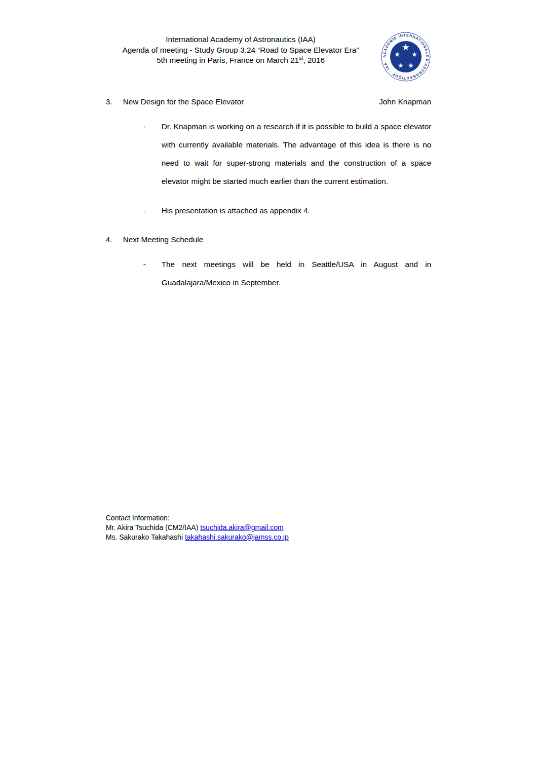International Academy of Astronautics (IAA)
Agenda of meeting - Study Group 3.24 “Road to Space Elevator Era”
5th meeting in Paris, France on March 21st, 2016
ACADEMIE INTERNATIONALE D'ASTRONAUTIQUE · IAA ·
New Design for the Space Elevator John Knapman
Dr. Knapman is working on a research if it is possible to build a space elevator with currently available materials. The advantage of this idea is there is no need to wait for super-strong materials and the construction of a space elevator might be started much earlier than the current estimation.
His presentation is attached as appendix 4.
Next Meeting Schedule
The next meetings will be held in Seattle/USA in August and in Guadalajara/Mexico in September.
Contact Information:
Mr. Akira Tsuchida (CM2/IAA) tsuchida.akira@gmail.com
Ms. Sakurako Takahashi takahashi.sakurako@jamss.co.jp